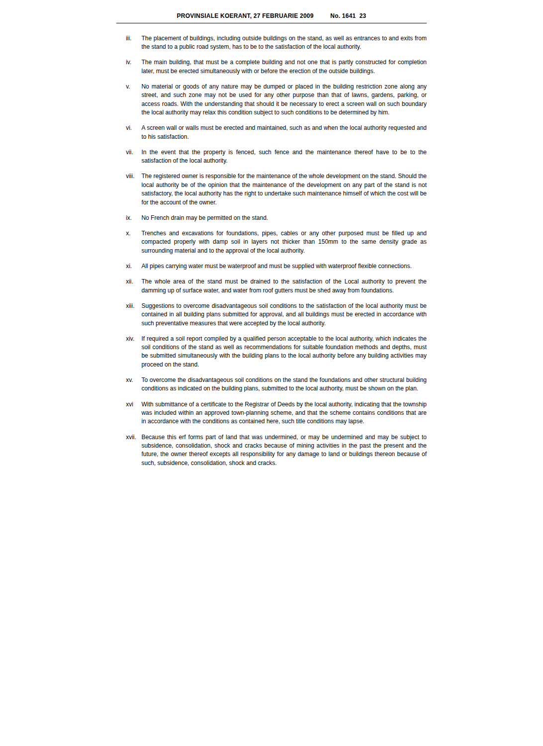PROVINSIALE KOERANT, 27 FEBRUARIE 2009 No. 1641 23
iii. The placement of buildings, including outside buildings on the stand, as well as entrances to and exits from the stand to a public road system, has to be to the satisfaction of the local authority.
iv. The main building, that must be a complete building and not one that is partly constructed for completion later, must be erected simultaneously with or before the erection of the outside buildings.
v. No material or goods of any nature may be dumped or placed in the building restriction zone along any street, and such zone may not be used for any other purpose than that of lawns, gardens, parking, or access roads. With the understanding that should it be necessary to erect a screen wall on such boundary the local authority may relax this condition subject to such conditions to be determined by him.
vi. A screen wall or walls must be erected and maintained, such as and when the local authority requested and to his satisfaction.
vii. In the event that the property is fenced, such fence and the maintenance thereof have to be to the satisfaction of the local authority.
viii. The registered owner is responsible for the maintenance of the whole development on the stand. Should the local authority be of the opinion that the maintenance of the development on any part of the stand is not satisfactory, the local authority has the right to undertake such maintenance himself of which the cost will be for the account of the owner.
ix. No French drain may be permitted on the stand.
x. Trenches and excavations for foundations, pipes, cables or any other purposed must be filled up and compacted properly with damp soil in layers not thicker than 150mm to the same density grade as surrounding material and to the approval of the local authority.
xi. All pipes carrying water must be waterproof and must be supplied with waterproof flexible connections.
xii. The whole area of the stand must be drained to the satisfaction of the Local authority to prevent the damming up of surface water, and water from roof gutters must be shed away from foundations.
xiii. Suggestions to overcome disadvantageous soil conditions to the satisfaction of the local authority must be contained in all building plans submitted for approval, and all buildings must be erected in accordance with such preventative measures that were accepted by the local authority.
xiv. If required a soil report compiled by a qualified person acceptable to the local authority, which indicates the soil conditions of the stand as well as recommendations for suitable foundation methods and depths, must be submitted simultaneously with the building plans to the local authority before any building activities may proceed on the stand.
xv. To overcome the disadvantageous soil conditions on the stand the foundations and other structural building conditions as indicated on the building plans, submitted to the local authority, must be shown on the plan.
xvi With submittance of a certificate to the Registrar of Deeds by the local authority, indicating that the township was included within an approved town-planning scheme, and that the scheme contains conditions that are in accordance with the conditions as contained here, such title conditions may lapse.
xvii. Because this erf forms part of land that was undermined, or may be undermined and may be subject to subsidence, consolidation, shock and cracks because of mining activities in the past the present and the future, the owner thereof excepts all responsibility for any damage to land or buildings thereon because of such, subsidence, consolidation, shock and cracks.